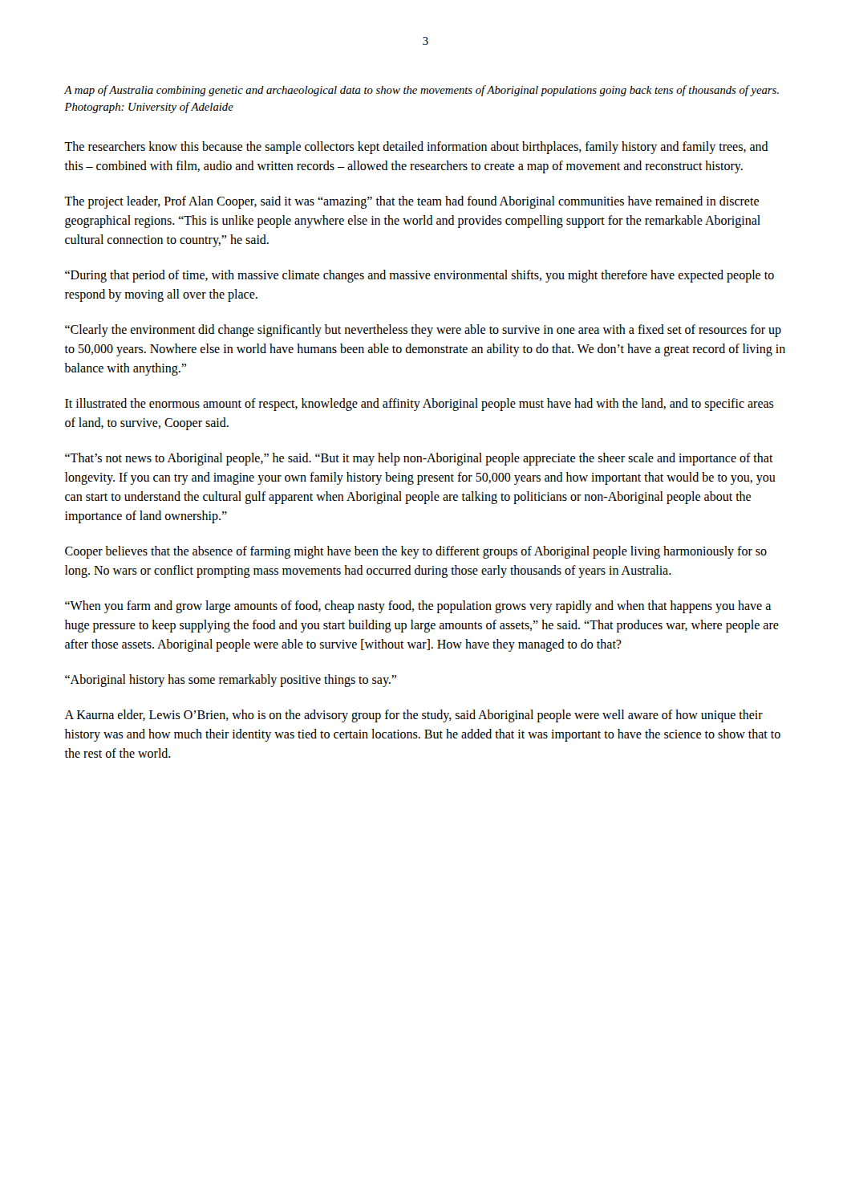3
A map of Australia combining genetic and archaeological data to show the movements of Aboriginal populations going back tens of thousands of years. Photograph: University of Adelaide
The researchers know this because the sample collectors kept detailed information about birthplaces, family history and family trees, and this – combined with film, audio and written records – allowed the researchers to create a map of movement and reconstruct history.
The project leader, Prof Alan Cooper, said it was “amazing” that the team had found Aboriginal communities have remained in discrete geographical regions. “This is unlike people anywhere else in the world and provides compelling support for the remarkable Aboriginal cultural connection to country,” he said.
“During that period of time, with massive climate changes and massive environmental shifts, you might therefore have expected people to respond by moving all over the place.
“Clearly the environment did change significantly but nevertheless they were able to survive in one area with a fixed set of resources for up to 50,000 years. Nowhere else in world have humans been able to demonstrate an ability to do that. We don’t have a great record of living in balance with anything.”
It illustrated the enormous amount of respect, knowledge and affinity Aboriginal people must have had with the land, and to specific areas of land, to survive, Cooper said.
“That’s not news to Aboriginal people,” he said. “But it may help non-Aboriginal people appreciate the sheer scale and importance of that longevity. If you can try and imagine your own family history being present for 50,000 years and how important that would be to you, you can start to understand the cultural gulf apparent when Aboriginal people are talking to politicians or non-Aboriginal people about the importance of land ownership.”
Cooper believes that the absence of farming might have been the key to different groups of Aboriginal people living harmoniously for so long. No wars or conflict prompting mass movements had occurred during those early thousands of years in Australia.
“When you farm and grow large amounts of food, cheap nasty food, the population grows very rapidly and when that happens you have a huge pressure to keep supplying the food and you start building up large amounts of assets,” he said. “That produces war, where people are after those assets. Aboriginal people were able to survive [without war]. How have they managed to do that?
“Aboriginal history has some remarkably positive things to say.”
A Kaurna elder, Lewis O’Brien, who is on the advisory group for the study, said Aboriginal people were well aware of how unique their history was and how much their identity was tied to certain locations. But he added that it was important to have the science to show that to the rest of the world.